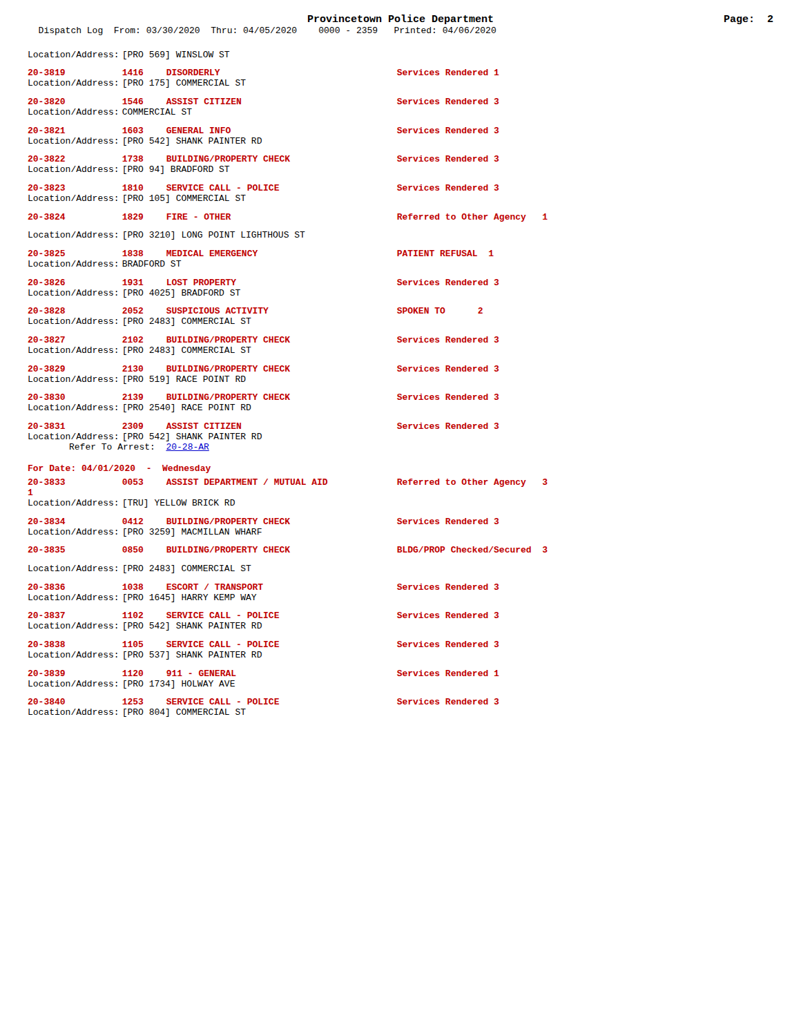Provincetown Police Department Page: 2
Dispatch Log From: 03/30/2020 Thru: 04/05/2020 0000 - 2359 Printed: 04/06/2020
| Location/Address: | [PRO 569] WINSLOW ST |
| 20-3819 | 1416 | DISORDERLY | Services Rendered 1 |
| Location/Address: | [PRO 175] COMMERCIAL ST |
| 20-3820 | 1546 | ASSIST CITIZEN | Services Rendered 3 |
| Location/Address: | COMMERCIAL ST |
| 20-3821 | 1603 | GENERAL INFO | Services Rendered 3 |
| Location/Address: | [PRO 542] SHANK PAINTER RD |
| 20-3822 | 1738 | BUILDING/PROPERTY CHECK | Services Rendered 3 |
| Location/Address: | [PRO 94] BRADFORD ST |
| 20-3823 | 1810 | SERVICE CALL - POLICE | Services Rendered 3 |
| Location/Address: | [PRO 105] COMMERCIAL ST |
| 20-3824 | 1829 | FIRE - OTHER | Referred to Other Agency 1 |
| Location/Address: | [PRO 3210] LONG POINT LIGHTHOUS ST |
| 20-3825 | 1838 | MEDICAL EMERGENCY | PATIENT REFUSAL 1 |
| Location/Address: | BRADFORD ST |
| 20-3826 | 1931 | LOST PROPERTY | Services Rendered 3 |
| Location/Address: | [PRO 4025] BRADFORD ST |
| 20-3828 | 2052 | SUSPICIOUS ACTIVITY | SPOKEN TO 2 |
| Location/Address: | [PRO 2483] COMMERCIAL ST |
| 20-3827 | 2102 | BUILDING/PROPERTY CHECK | Services Rendered 3 |
| Location/Address: | [PRO 2483] COMMERCIAL ST |
| 20-3829 | 2130 | BUILDING/PROPERTY CHECK | Services Rendered 3 |
| Location/Address: | [PRO 519] RACE POINT RD |
| 20-3830 | 2139 | BUILDING/PROPERTY CHECK | Services Rendered 3 |
| Location/Address: | [PRO 2540] RACE POINT RD |
| 20-3831 | 2309 | ASSIST CITIZEN | Services Rendered 3 |
| Location/Address: | [PRO 542] SHANK PAINTER RD |
| Refer To Arrest: 20-28-AR |
For Date: 04/01/2020 - Wednesday
| 20-3833 | 0053 | ASSIST DEPARTMENT / MUTUAL AID | Referred to Other Agency 3 |
| 1 |
| Location/Address: | [TRU] YELLOW BRICK RD |
| 20-3834 | 0412 | BUILDING/PROPERTY CHECK | Services Rendered 3 |
| Location/Address: | [PRO 3259] MACMILLAN WHARF |
| 20-3835 | 0850 | BUILDING/PROPERTY CHECK | BLDG/PROP Checked/Secured 3 |
| Location/Address: | [PRO 2483] COMMERCIAL ST |
| 20-3836 | 1038 | ESCORT / TRANSPORT | Services Rendered 3 |
| Location/Address: | [PRO 1645] HARRY KEMP WAY |
| 20-3837 | 1102 | SERVICE CALL - POLICE | Services Rendered 3 |
| Location/Address: | [PRO 542] SHANK PAINTER RD |
| 20-3838 | 1105 | SERVICE CALL - POLICE | Services Rendered 3 |
| Location/Address: | [PRO 537] SHANK PAINTER RD |
| 20-3839 | 1120 | 911 - GENERAL | Services Rendered 1 |
| Location/Address: | [PRO 1734] HOLWAY AVE |
| 20-3840 | 1253 | SERVICE CALL - POLICE | Services Rendered 3 |
| Location/Address: | [PRO 804] COMMERCIAL ST |